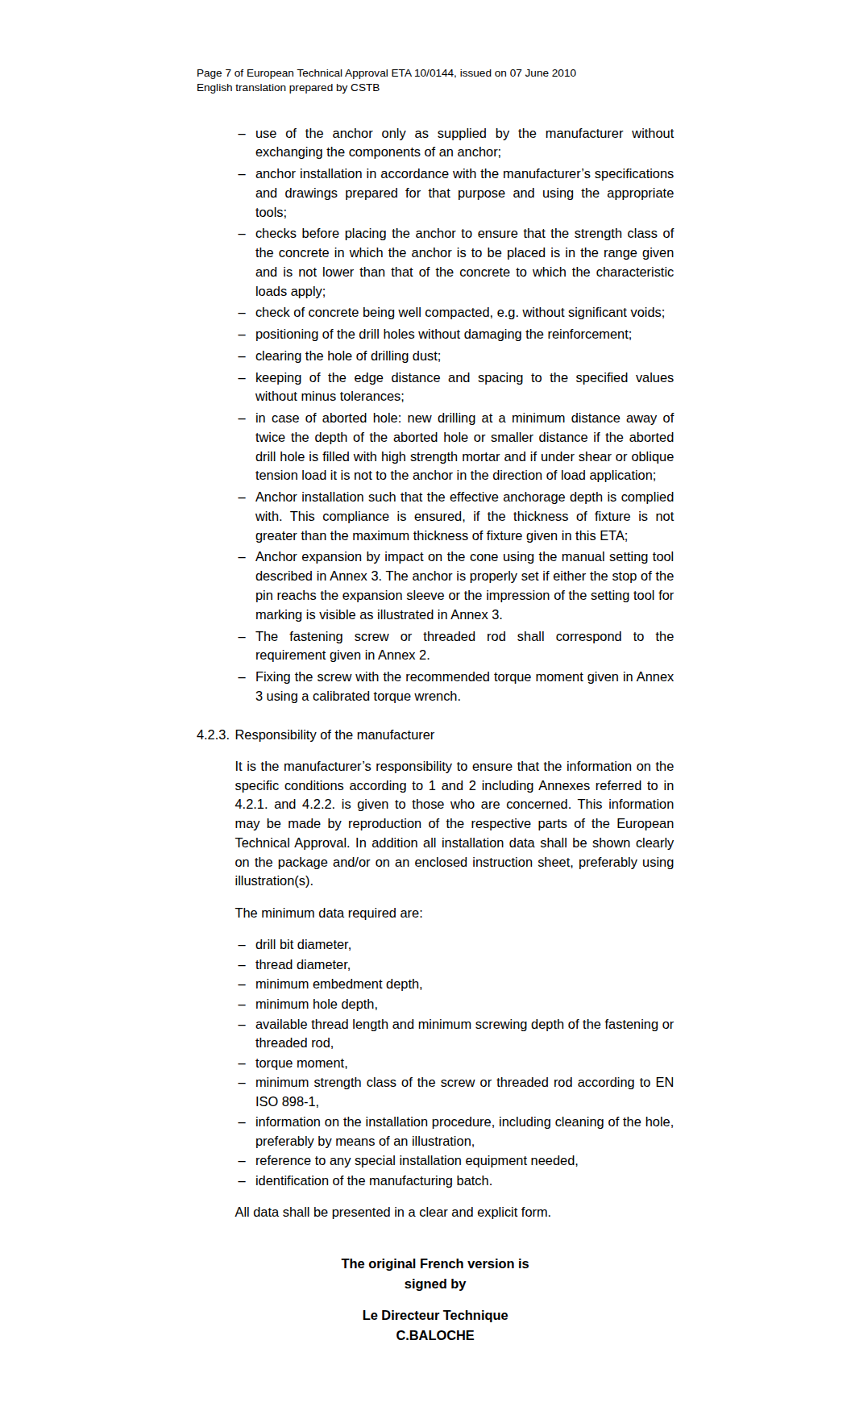Page 7 of European Technical Approval ETA 10/0144, issued on 07 June 2010
English translation prepared by CSTB
use of the anchor only as supplied by the manufacturer without exchanging the components of an anchor;
anchor installation in accordance with the manufacturer’s specifications and drawings prepared for that purpose and using the appropriate tools;
checks before placing the anchor to ensure that the strength class of the concrete in which the anchor is to be placed is in the range given and is not lower than that of the concrete to which the characteristic loads apply;
check of concrete being well compacted, e.g. without significant voids;
positioning of the drill holes without damaging the reinforcement;
clearing the hole of drilling dust;
keeping of the edge distance and spacing to the specified values without minus tolerances;
in case of aborted hole: new drilling at a minimum distance away of twice the depth of the aborted hole or smaller distance if the aborted drill hole is filled with high strength mortar and if under shear or oblique tension load it is not to the anchor in the direction of load application;
Anchor installation such that the effective anchorage depth is complied with. This compliance is ensured, if the thickness of fixture is not greater than the maximum thickness of fixture given in this ETA;
Anchor expansion by impact on the cone using the manual setting tool described in Annex 3. The anchor is properly set if either the stop of the pin reachs the expansion sleeve or the impression of the setting tool for marking is visible as illustrated in Annex 3.
The fastening screw or threaded rod shall correspond to the requirement given in Annex 2.
Fixing the screw with the recommended torque moment given in Annex 3 using a calibrated torque wrench.
4.2.3. Responsibility of the manufacturer
It is the manufacturer’s responsibility to ensure that the information on the specific conditions according to 1 and 2 including Annexes referred to in 4.2.1. and 4.2.2. is given to those who are concerned. This information may be made by reproduction of the respective parts of the European Technical Approval. In addition all installation data shall be shown clearly on the package and/or on an enclosed instruction sheet, preferably using illustration(s).
The minimum data required are:
drill bit diameter,
thread diameter,
minimum embedment depth,
minimum hole depth,
available thread length and minimum screwing depth of the fastening or threaded rod,
torque moment,
minimum strength class of the screw or threaded rod according to EN ISO 898-1,
information on the installation procedure, including cleaning of the hole, preferably by means of an illustration,
reference to any special installation equipment needed,
identification of the manufacturing batch.
All data shall be presented in a clear and explicit form.
The original French version is
signed by Le Directeur Technique
C.BALOCHE